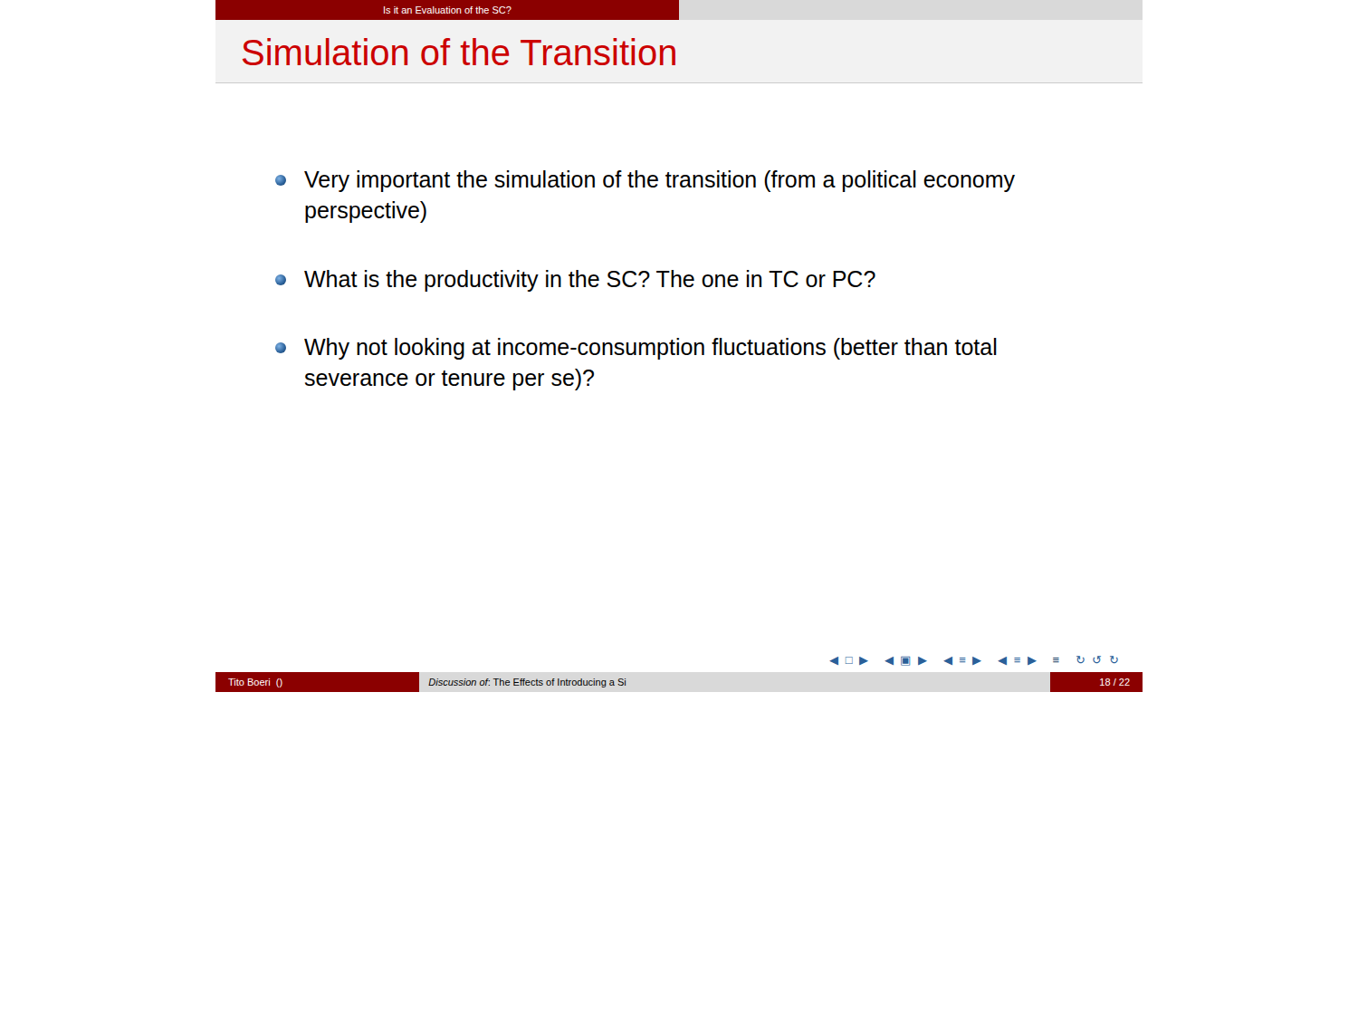Is it an Evaluation of the SC?
Simulation of the Transition
Very important the simulation of the transition (from a political economy perspective)
What is the productivity in the SC? The one in TC or PC?
Why not looking at income-consumption fluctuations (better than total severance or tenure per se)?
◀ □ ▶ ◀ ▣ ▶ ◀ ≡ ▶ ◀ ≡ ▶ ≡ ↻ ↺ ↻
Tito Boeri ()
Discussion of: The Effects of Introducing a Si
18 / 22